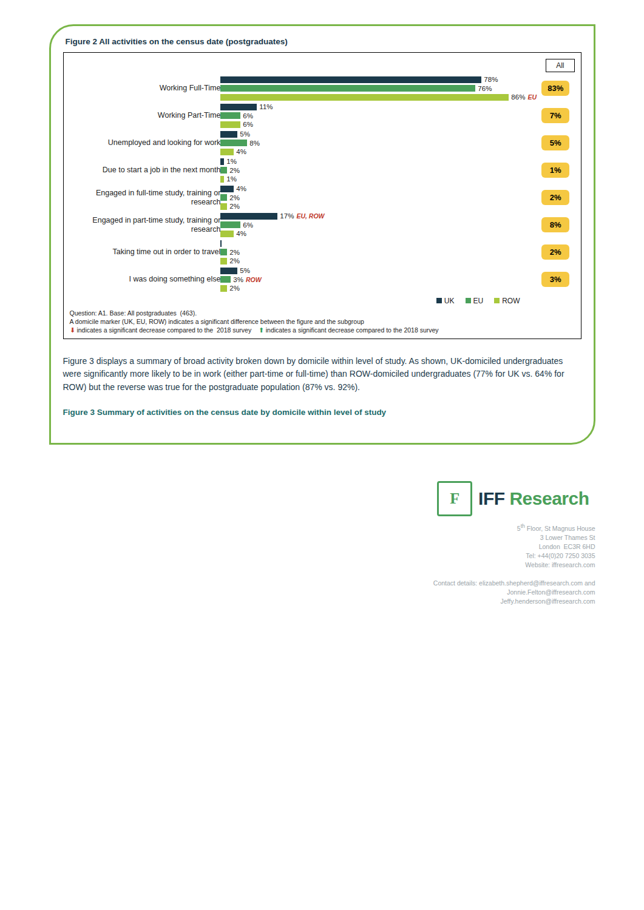Figure 2 All activities on the census date (postgraduates)
All
| Working Full-Time | 78% 76% 86% EU | 83% |
| Working Part-Time | 11% 6% 6% | 7% |
| Unemployed and looking for work | 5% 8% 4% | 5% |
| Due to start a job in the next month | 1% 2% 1% | 1% |
| Engaged in full-time study, training or research | 4% 2% 2% | 2% |
| Engaged in part-time study, training or research | 17% EU, ROW 6% 4% | 8% |
| Taking time out in order to travel | 2% 2% | 2% |
| I was doing something else | 5% 3% ROW 2% | 3% |
UK
EU
ROW
Question: A1. Base: All postgraduates (463).
A domicile marker (UK, EU, ROW) indicates a significant difference between the figure and the subgroup
⬇ indicates a significant decrease compared to the 2018 survey ⬆ indicates a significant decrease compared to the 2018 survey
Figure 3 displays a summary of broad activity broken down by domicile within level of study. As shown, UK-domiciled undergraduates were significantly more likely to be in work (either part-time or full-time) than ROW-domiciled undergraduates (77% for UK vs. 64% for ROW) but the reverse was true for the postgraduate population (87% vs. 92%).
Figure 3 Summary of activities on the census date by domicile within level of study
F
IFF Research
5th Floor, St Magnus House
3 Lower Thames St
London EC3R 6HD
Tel: +44(0)20 7250 3035
Website: iffresearch.com
Contact details: elizabeth.shepherd@iffresearch.com and
Jonnie.Felton@iffresearch.com
Jeffy.henderson@iffresearch.com